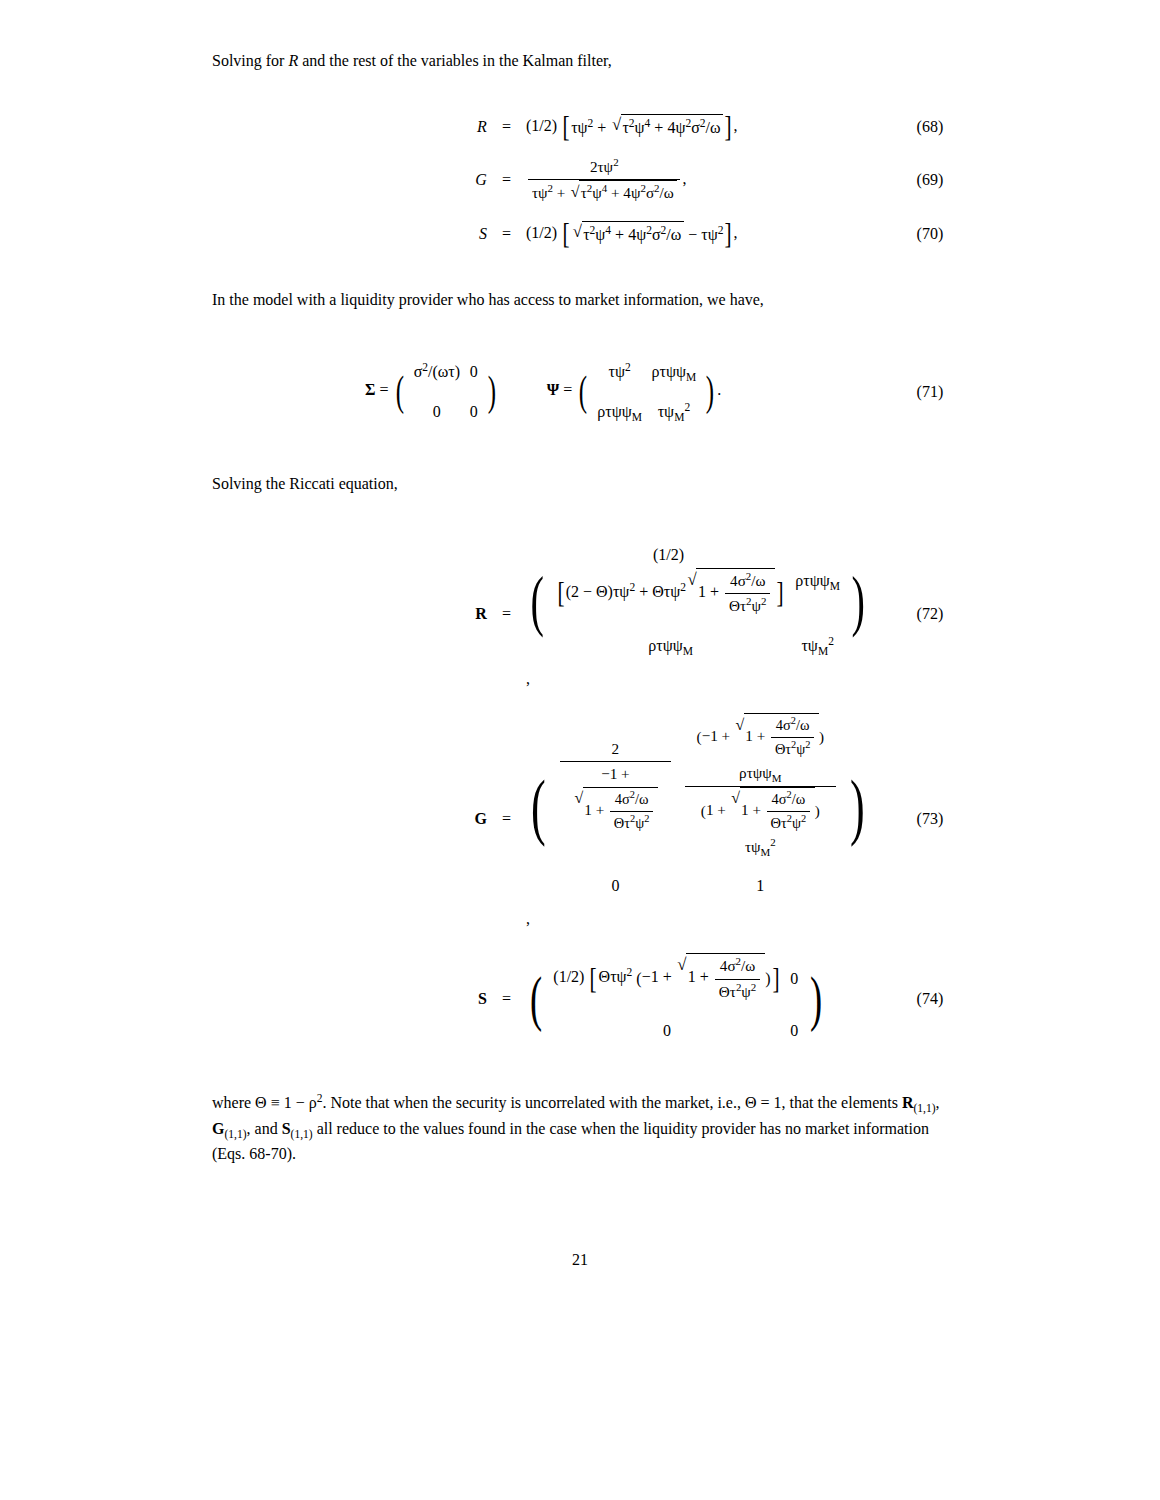Solving for R and the rest of the variables in the Kalman filter,
| R | = | (1/2) [ τψ 2 + τ 2 ψ 4 + 4ψ 2 σ 2 /ω ] , | (68) |
| G | = | 2τψ 2 τψ 2 + τ 2 ψ 4 + 4ψ 2 σ 2 /ω , | (69) |
| S | = | (1/2) [ τ 2 ψ 4 + 4ψ 2 σ 2 /ω − τψ 2 ] , | (70) |
In the model with a liquidity provider who has access to market information, we have,
| Σ = ( / σ 2 /(ωτ) / 0 / / 0 / 0 / ) Ψ = ( / τψ 2 / ρτψψ M / / ρτψψ M / τψ M 2 / ) . | (71) |
Solving the Riccati equation,
| R | = | ( / (1/2) [ (2 − Θ)τψ 2 + Θτψ 2 1 + 4σ 2 /ω Θτ 2 ψ 2 ] / ρτψψ M / / ρτψψ M / τψ M 2 / ) , | (72) |
| G | = | ( / 2 −1 + 1 + 4σ 2 /ω Θτ 2 ψ 2 / ( −1 + 1 + 4σ 2 /ω Θτ 2 ψ 2 ) ρτψψ M ( 1 + 1 + 4σ 2 /ω Θτ 2 ψ 2 ) τψ M 2 / / 0 / 1 / ) , | (73) |
| S | = | ( / (1/2) [ Θτψ 2 ( −1 + 1 + 4σ 2 /ω Θτ 2 ψ 2 ) ] / 0 / / 0 / 0 / ) | (74) |
where Θ ≡ 1 − ρ2. Note that when the security is uncorrelated with the market, i.e., Θ = 1, that the elements R(1,1), G(1,1), and S(1,1) all reduce to the values found in the case when the liquidity provider has no market information (Eqs. 68-70).
21